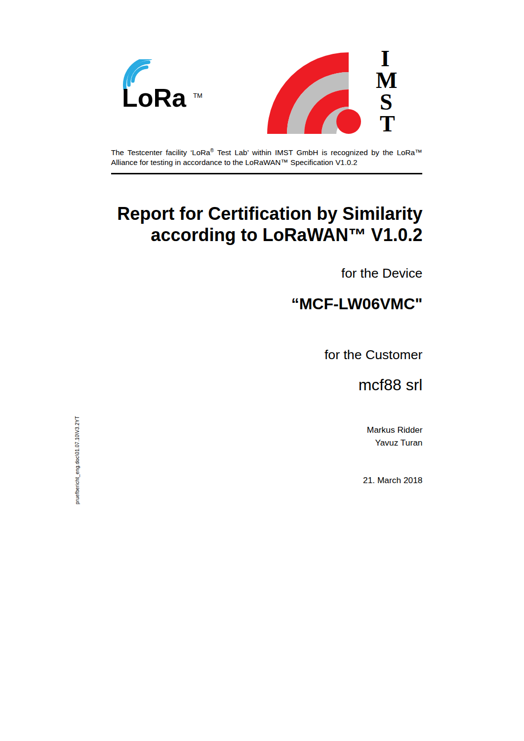pruefbericht_eng.doc\01.07.10\V3.2YT
LoRa TM
I M S T
The Testcenter facility ‘LoRa® Test Lab’ within IMST GmbH is recognized by the LoRa™ Alliance for testing in accordance to the LoRaWAN™ Specification V1.0.2
Report for Certification by Similarity according to LoRaWAN™ V1.0.2
for the Device
“MCF-LW06VMC"
for the Customer
mcf88 srl
Markus Ridder
Yavuz Turan
21. March 2018